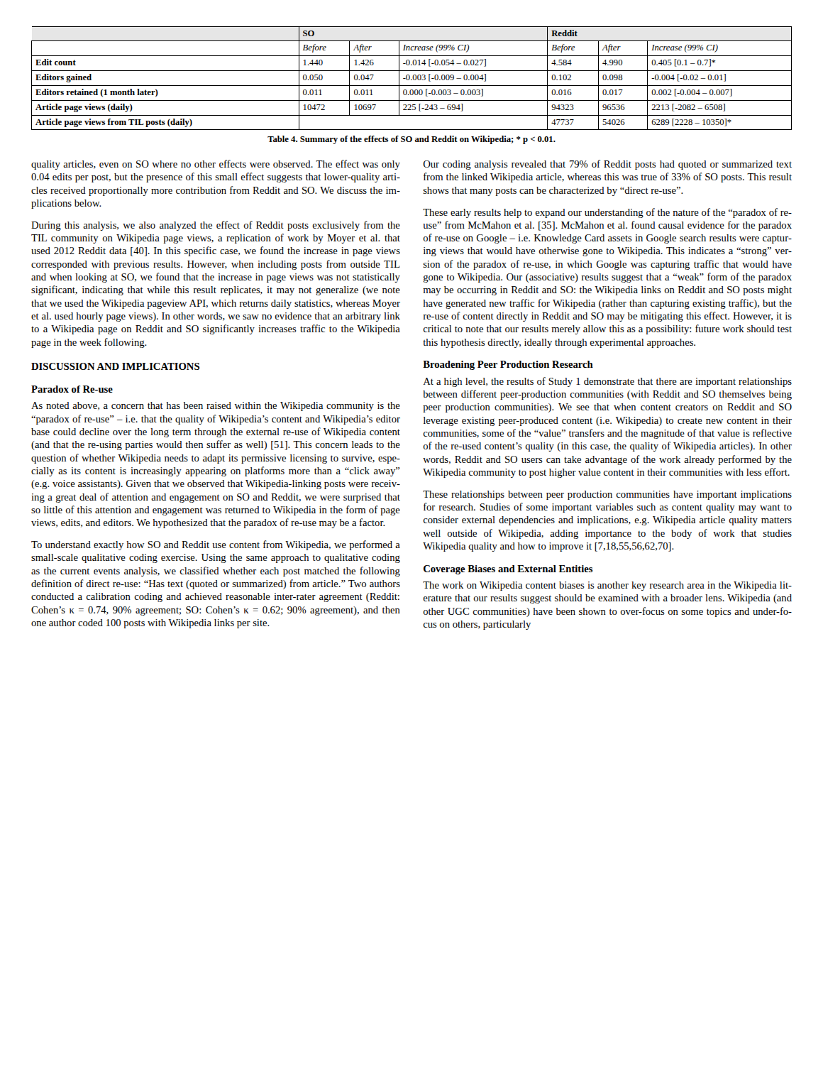| | SO | Reddit |
| --- | --- | --- |
| | Before | After | Increase (99% CI) | Before | After | Increase (99% CI) |
| Edit count | 1.440 | 1.426 | -0.014 [-0.054 – 0.027] | 4.584 | 4.990 | 0.405 [0.1 – 0.7]* |
| Editors gained | 0.050 | 0.047 | -0.003 [-0.009 – 0.004] | 0.102 | 0.098 | -0.004 [-0.02 – 0.01] |
| Editors retained (1 month later) | 0.011 | 0.011 | 0.000 [-0.003 – 0.003] | 0.016 | 0.017 | 0.002 [-0.004 – 0.007] |
| Article page views (daily) | 10472 | 10697 | 225 [-243 – 694] | 94323 | 96536 | 2213 [-2082 – 6508] |
| Article page views from TIL posts (daily) | | 47737 | 54026 | 6289 [2228 – 10350]* |
Table 4. Summary of the effects of SO and Reddit on Wikipedia; * p < 0.01.
quality articles, even on SO where no other effects were observed. The effect was only 0.04 edits per post, but the presence of this small effect suggests that lower-quality articles received proportionally more contribution from Reddit and SO. We discuss the implications below.
During this analysis, we also analyzed the effect of Reddit posts exclusively from the TIL community on Wikipedia page views, a replication of work by Moyer et al. that used 2012 Reddit data [40]. In this specific case, we found the increase in page views corresponded with previous results. However, when including posts from outside TIL and when looking at SO, we found that the increase in page views was not statistically significant, indicating that while this result replicates, it may not generalize (we note that we used the Wikipedia pageview API, which returns daily statistics, whereas Moyer et al. used hourly page views). In other words, we saw no evidence that an arbitrary link to a Wikipedia page on Reddit and SO significantly increases traffic to the Wikipedia page in the week following.
Discussion and Implications
Paradox of Re-use
As noted above, a concern that has been raised within the Wikipedia community is the “paradox of re-use” – i.e. that the quality of Wikipedia’s content and Wikipedia’s editor base could decline over the long term through the external re-use of Wikipedia content (and that the re-using parties would then suffer as well) [51]. This concern leads to the question of whether Wikipedia needs to adapt its permissive licensing to survive, especially as its content is increasingly appearing on platforms more than a “click away” (e.g. voice assistants). Given that we observed that Wikipedia-linking posts were receiving a great deal of attention and engagement on SO and Reddit, we were surprised that so little of this attention and engagement was returned to Wikipedia in the form of page views, edits, and editors. We hypothesized that the paradox of re-use may be a factor.
To understand exactly how SO and Reddit use content from Wikipedia, we performed a small-scale qualitative coding exercise. Using the same approach to qualitative coding as the current events analysis, we classified whether each post matched the following definition of direct re-use: “Has text (quoted or summarized) from article.” Two authors conducted a calibration coding and achieved reasonable inter-rater agreement (Reddit: Cohen’s κ = 0.74, 90% agreement; SO: Cohen’s κ = 0.62; 90% agreement), and then one author coded 100 posts with Wikipedia links per site.
Our coding analysis revealed that 79% of Reddit posts had quoted or summarized text from the linked Wikipedia article, whereas this was true of 33% of SO posts. This result shows that many posts can be characterized by “direct re-use”.
These early results help to expand our understanding of the nature of the “paradox of re-use” from McMahon et al. [35]. McMahon et al. found causal evidence for the paradox of re-use on Google – i.e. Knowledge Card assets in Google search results were capturing views that would have otherwise gone to Wikipedia. This indicates a “strong” version of the paradox of re-use, in which Google was capturing traffic that would have gone to Wikipedia. Our (associative) results suggest that a “weak” form of the paradox may be occurring in Reddit and SO: the Wikipedia links on Reddit and SO posts might have generated new traffic for Wikipedia (rather than capturing existing traffic), but the re-use of content directly in Reddit and SO may be mitigating this effect. However, it is critical to note that our results merely allow this as a possibility: future work should test this hypothesis directly, ideally through experimental approaches.
Broadening Peer Production Research
At a high level, the results of Study 1 demonstrate that there are important relationships between different peer-production communities (with Reddit and SO themselves being peer production communities). We see that when content creators on Reddit and SO leverage existing peer-produced content (i.e. Wikipedia) to create new content in their communities, some of the “value” transfers and the magnitude of that value is reflective of the re-used content’s quality (in this case, the quality of Wikipedia articles). In other words, Reddit and SO users can take advantage of the work already performed by the Wikipedia community to post higher value content in their communities with less effort.
These relationships between peer production communities have important implications for research. Studies of some important variables such as content quality may want to consider external dependencies and implications, e.g. Wikipedia article quality matters well outside of Wikipedia, adding importance to the body of work that studies Wikipedia quality and how to improve it [7,18,55,56,62,70].
Coverage Biases and External Entities
The work on Wikipedia content biases is another key research area in the Wikipedia literature that our results suggest should be examined with a broader lens. Wikipedia (and other UGC communities) have been shown to over-focus on some topics and under-focus on others, particularly